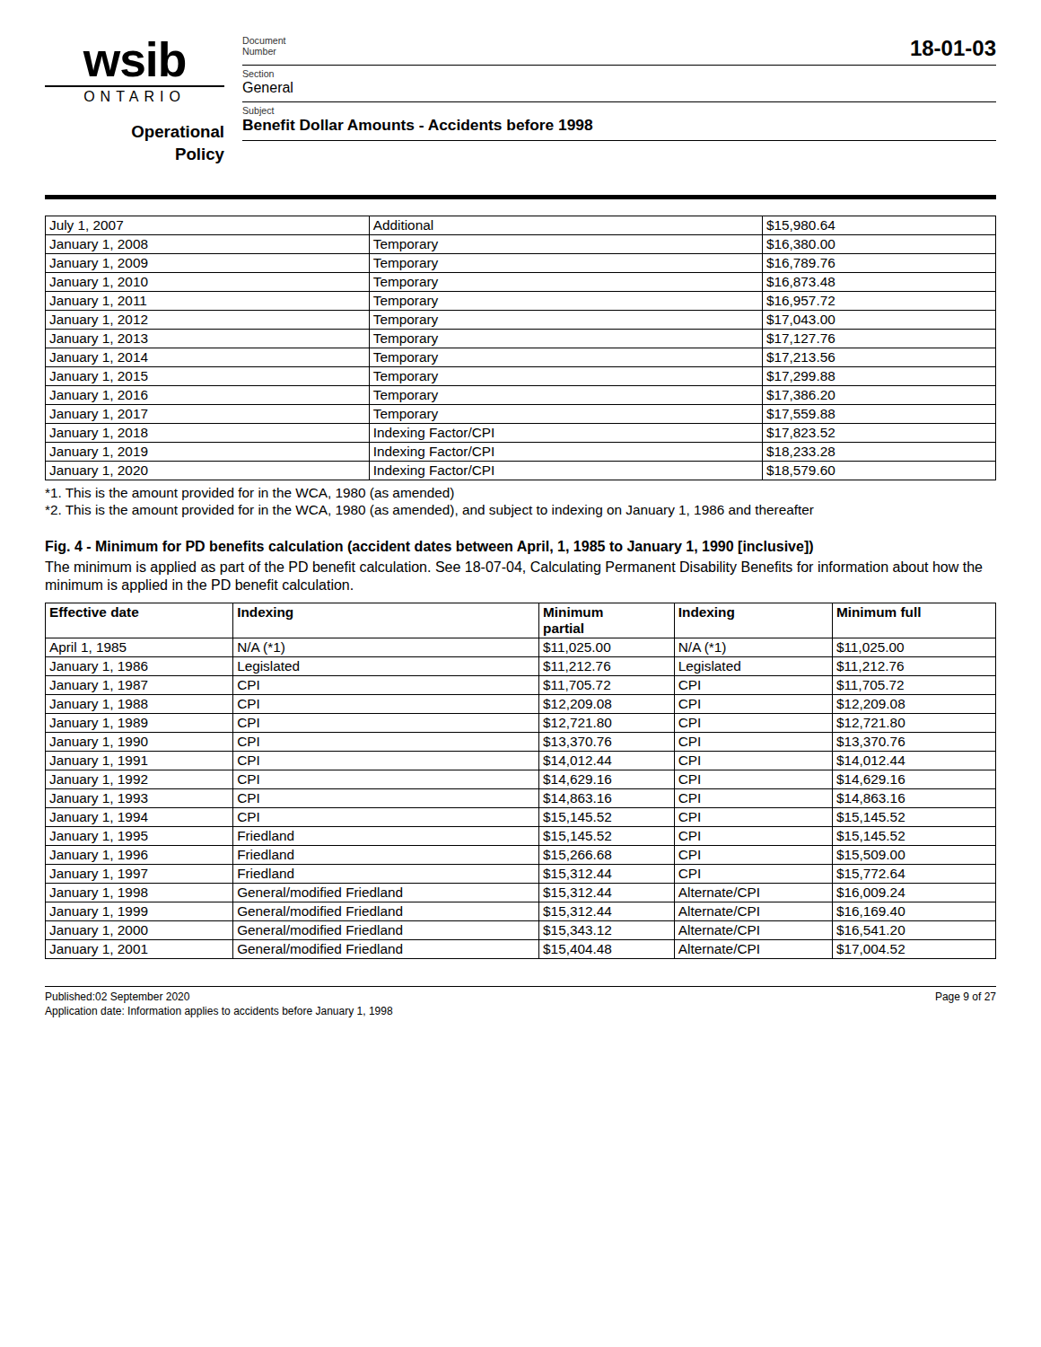wsib
ONTARIO
Operational
Policy
Document
Number 18-01-03
Section
General
Subject
Benefit Dollar Amounts - Accidents before 1998
| July 1, 2007 | Additional | $15,980.64 |
| January 1, 2008 | Temporary | $16,380.00 |
| January 1, 2009 | Temporary | $16,789.76 |
| January 1, 2010 | Temporary | $16,873.48 |
| January 1, 2011 | Temporary | $16,957.72 |
| January 1, 2012 | Temporary | $17,043.00 |
| January 1, 2013 | Temporary | $17,127.76 |
| January 1, 2014 | Temporary | $17,213.56 |
| January 1, 2015 | Temporary | $17,299.88 |
| January 1, 2016 | Temporary | $17,386.20 |
| January 1, 2017 | Temporary | $17,559.88 |
| January 1, 2018 | Indexing Factor/CPI | $17,823.52 |
| January 1, 2019 | Indexing Factor/CPI | $18,233.28 |
| January 1, 2020 | Indexing Factor/CPI | $18,579.60 |
*1. This is the amount provided for in the WCA, 1980 (as amended)
*2. This is the amount provided for in the WCA, 1980 (as amended), and subject to indexing on January 1, 1986 and thereafter
Fig. 4 - Minimum for PD benefits calculation (accident dates between April, 1, 1985 to January 1, 1990 [inclusive])
The minimum is applied as part of the PD benefit calculation. See 18-07-04, Calculating Permanent Disability Benefits for information about how the minimum is applied in the PD benefit calculation.
| Effective date | Indexing | Minimum partial | Indexing | Minimum full |
| --- | --- | --- | --- | --- |
| April 1, 1985 | N/A (*1) | $11,025.00 | N/A (*1) | $11,025.00 |
| January 1, 1986 | Legislated | $11,212.76 | Legislated | $11,212.76 |
| January 1, 1987 | CPI | $11,705.72 | CPI | $11,705.72 |
| January 1, 1988 | CPI | $12,209.08 | CPI | $12,209.08 |
| January 1, 1989 | CPI | $12,721.80 | CPI | $12,721.80 |
| January 1, 1990 | CPI | $13,370.76 | CPI | $13,370.76 |
| January 1, 1991 | CPI | $14,012.44 | CPI | $14,012.44 |
| January 1, 1992 | CPI | $14,629.16 | CPI | $14,629.16 |
| January 1, 1993 | CPI | $14,863.16 | CPI | $14,863.16 |
| January 1, 1994 | CPI | $15,145.52 | CPI | $15,145.52 |
| January 1, 1995 | Friedland | $15,145.52 | CPI | $15,145.52 |
| January 1, 1996 | Friedland | $15,266.68 | CPI | $15,509.00 |
| January 1, 1997 | Friedland | $15,312.44 | CPI | $15,772.64 |
| January 1, 1998 | General/modified Friedland | $15,312.44 | Alternate/CPI | $16,009.24 |
| January 1, 1999 | General/modified Friedland | $15,312.44 | Alternate/CPI | $16,169.40 |
| January 1, 2000 | General/modified Friedland | $15,343.12 | Alternate/CPI | $16,541.20 |
| January 1, 2001 | General/modified Friedland | $15,404.48 | Alternate/CPI | $17,004.52 |
Published:02 September 2020
Application date: Information applies to accidents before January 1, 1998
Page 9 of 27